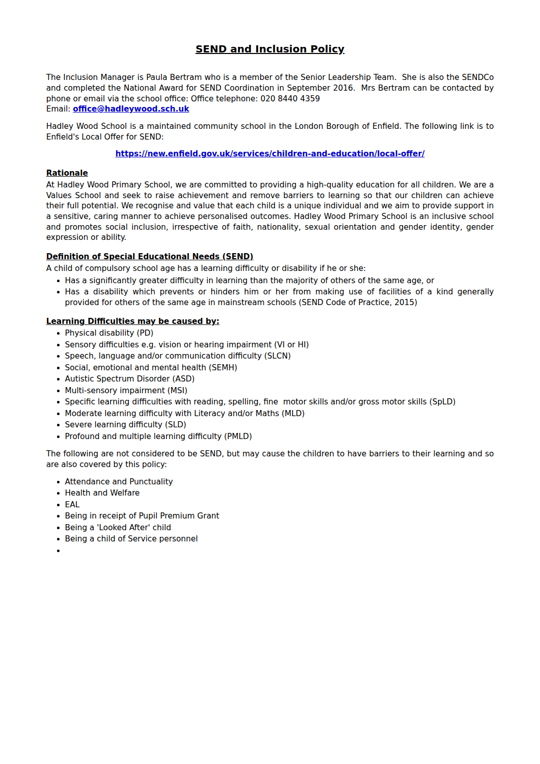SEND and Inclusion Policy
The Inclusion Manager is Paula Bertram who is a member of the Senior Leadership Team. She is also the SENDCo and completed the National Award for SEND Coordination in September 2016. Mrs Bertram can be contacted by phone or email via the school office: Office telephone: 020 8440 4359
Email: office@hadleywood.sch.uk
Hadley Wood School is a maintained community school in the London Borough of Enfield. The following link is to Enfield's Local Offer for SEND:
https://new.enfield.gov.uk/services/children-and-education/local-offer/
Rationale
At Hadley Wood Primary School, we are committed to providing a high-quality education for all children. We are a Values School and seek to raise achievement and remove barriers to learning so that our children can achieve their full potential. We recognise and value that each child is a unique individual and we aim to provide support in a sensitive, caring manner to achieve personalised outcomes. Hadley Wood Primary School is an inclusive school and promotes social inclusion, irrespective of faith, nationality, sexual orientation and gender identity, gender expression or ability.
Definition of Special Educational Needs (SEND)
A child of compulsory school age has a learning difficulty or disability if he or she:
Has a significantly greater difficulty in learning than the majority of others of the same age, or
Has a disability which prevents or hinders him or her from making use of facilities of a kind generally provided for others of the same age in mainstream schools (SEND Code of Practice, 2015)
Learning Difficulties may be caused by:
Physical disability (PD)
Sensory difficulties e.g. vision or hearing impairment (VI or HI)
Speech, language and/or communication difficulty (SLCN)
Social, emotional and mental health (SEMH)
Autistic Spectrum Disorder (ASD)
Multi-sensory impairment (MSI)
Specific learning difficulties with reading, spelling, fine motor skills and/or gross motor skills (SpLD)
Moderate learning difficulty with Literacy and/or Maths (MLD)
Severe learning difficulty (SLD)
Profound and multiple learning difficulty (PMLD)
The following are not considered to be SEND, but may cause the children to have barriers to their learning and so are also covered by this policy:
Attendance and Punctuality
Health and Welfare
EAL
Being in receipt of Pupil Premium Grant
Being a 'Looked After' child
Being a child of Service personnel